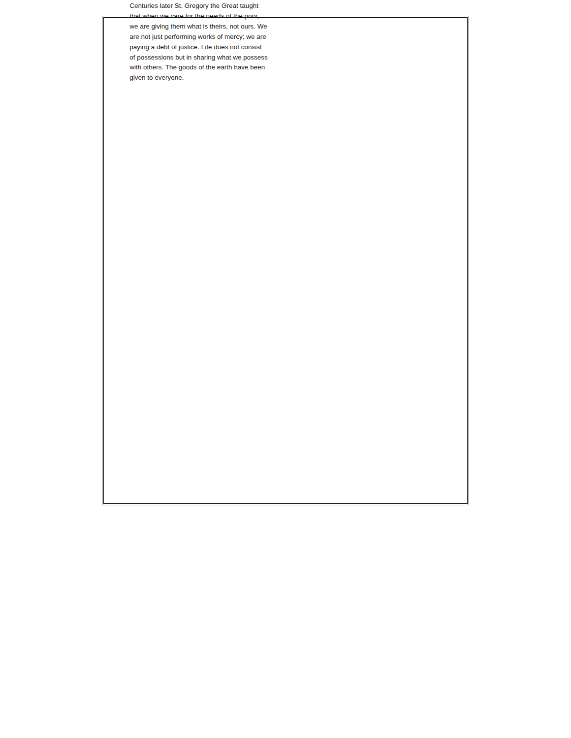Centuries later St. Gregory the Great taught that when we care for the needs of the poor, we are giving them what is theirs, not ours. We are not just performing works of mercy; we are paying a debt of justice. Life does not consist of possessions but in sharing what we possess with others. The goods of the earth have been given to everyone.